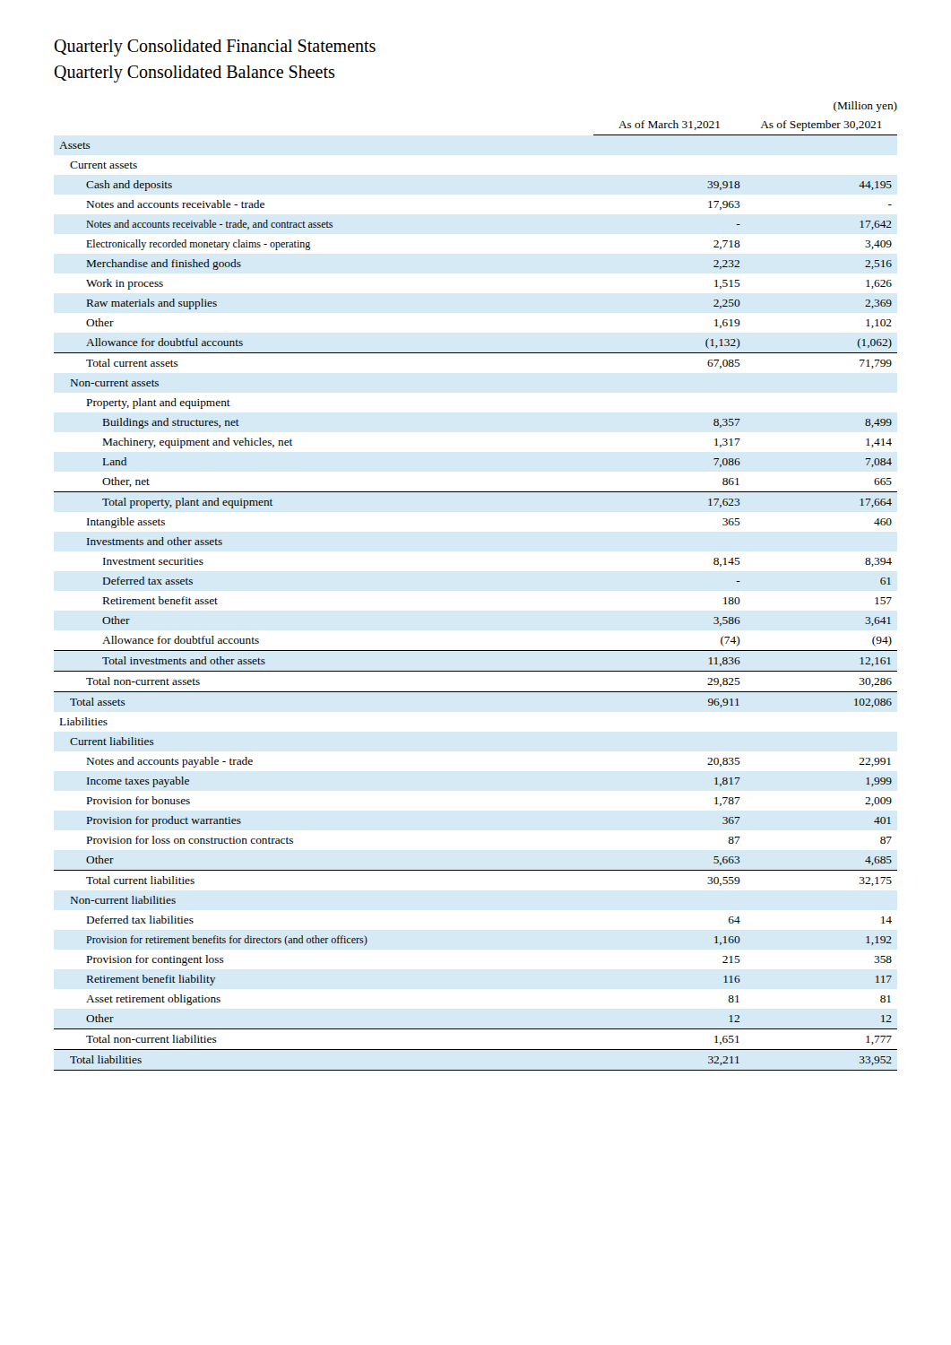Quarterly Consolidated Financial Statements
Quarterly Consolidated Balance Sheets
(Million yen)
| | As of March 31,2021 | As of September 30,2021 |
| --- | --- | --- |
| Assets | | |
| Current assets | | |
| Cash and deposits | 39,918 | 44,195 |
| Notes and accounts receivable - trade | 17,963 | - |
| Notes and accounts receivable - trade, and contract assets | - | 17,642 |
| Electronically recorded monetary claims - operating | 2,718 | 3,409 |
| Merchandise and finished goods | 2,232 | 2,516 |
| Work in process | 1,515 | 1,626 |
| Raw materials and supplies | 2,250 | 2,369 |
| Other | 1,619 | 1,102 |
| Allowance for doubtful accounts | (1,132) | (1,062) |
| Total current assets | 67,085 | 71,799 |
| Non-current assets | | |
| Property, plant and equipment | | |
| Buildings and structures, net | 8,357 | 8,499 |
| Machinery, equipment and vehicles, net | 1,317 | 1,414 |
| Land | 7,086 | 7,084 |
| Other, net | 861 | 665 |
| Total property, plant and equipment | 17,623 | 17,664 |
| Intangible assets | 365 | 460 |
| Investments and other assets | | |
| Investment securities | 8,145 | 8,394 |
| Deferred tax assets | - | 61 |
| Retirement benefit asset | 180 | 157 |
| Other | 3,586 | 3,641 |
| Allowance for doubtful accounts | (74) | (94) |
| Total investments and other assets | 11,836 | 12,161 |
| Total non-current assets | 29,825 | 30,286 |
| Total assets | 96,911 | 102,086 |
| Liabilities | | |
| Current liabilities | | |
| Notes and accounts payable - trade | 20,835 | 22,991 |
| Income taxes payable | 1,817 | 1,999 |
| Provision for bonuses | 1,787 | 2,009 |
| Provision for product warranties | 367 | 401 |
| Provision for loss on construction contracts | 87 | 87 |
| Other | 5,663 | 4,685 |
| Total current liabilities | 30,559 | 32,175 |
| Non-current liabilities | | |
| Deferred tax liabilities | 64 | 14 |
| Provision for retirement benefits for directors (and other officers) | 1,160 | 1,192 |
| Provision for contingent loss | 215 | 358 |
| Retirement benefit liability | 116 | 117 |
| Asset retirement obligations | 81 | 81 |
| Other | 12 | 12 |
| Total non-current liabilities | 1,651 | 1,777 |
| Total liabilities | 32,211 | 33,952 |